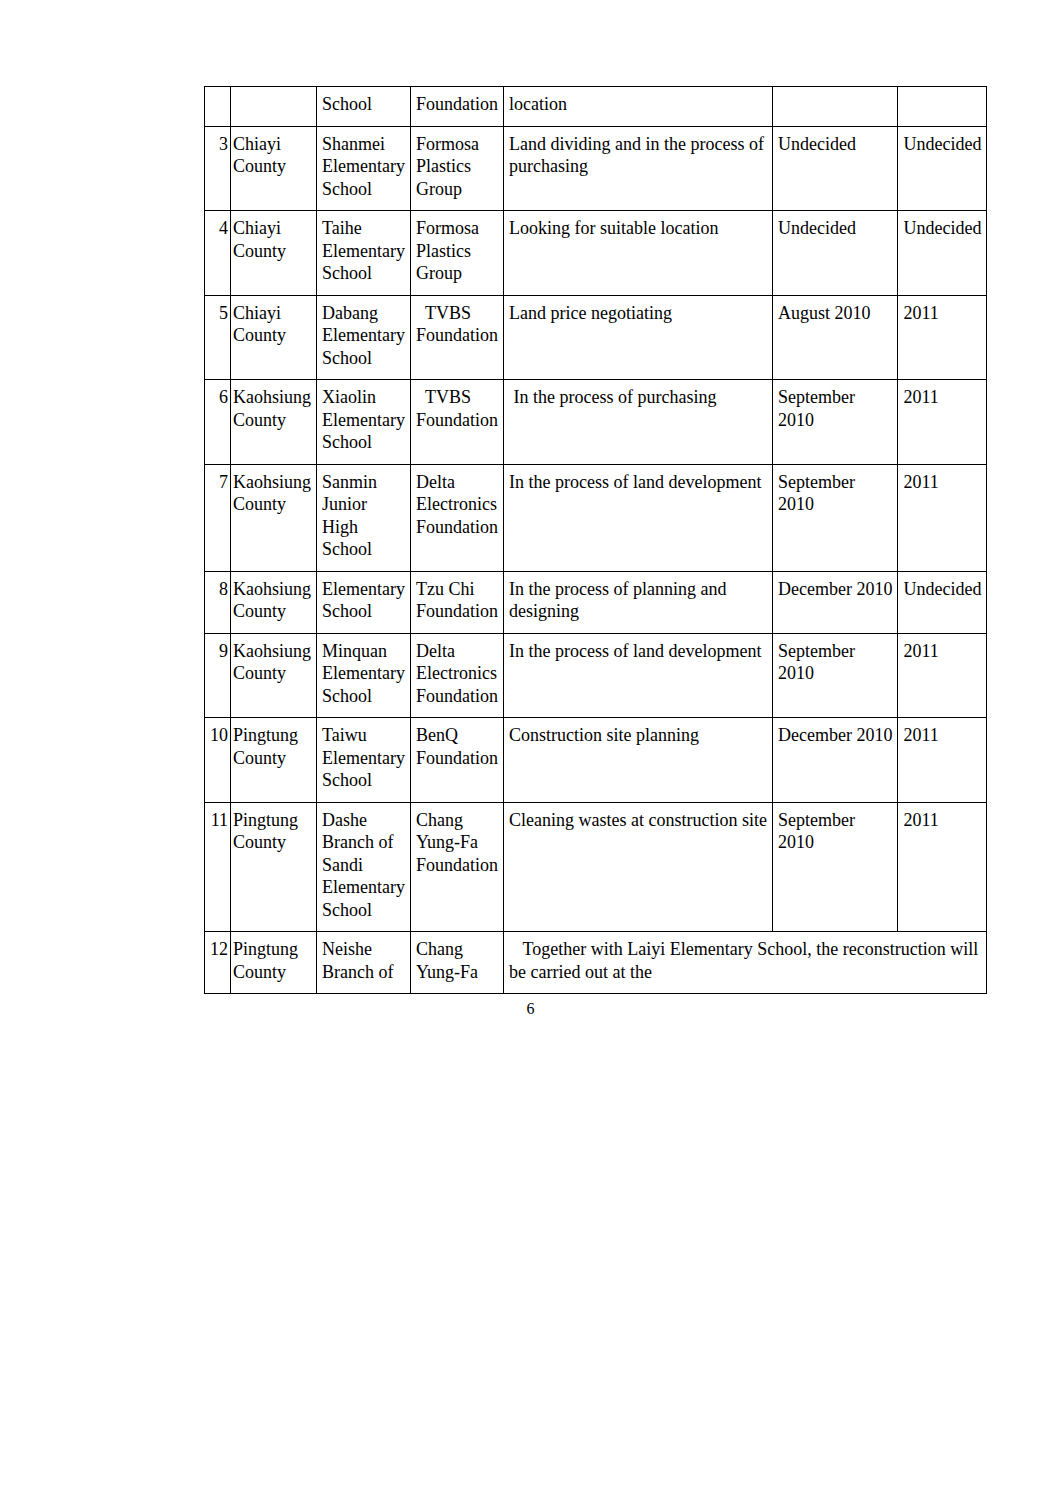| | | School | Foundation | location | | |
| 3 | Chiayi County | Shanmei Elementary School | Formosa Plastics Group | Land dividing and in the process of purchasing | Undecided | Undecided |
| 4 | Chiayi County | Taihe Elementary School | Formosa Plastics Group | Looking for suitable location | Undecided | Undecided |
| 5 | Chiayi County | Dabang Elementary School | TVBS Foundation | Land price negotiating | August 2010 | 2011 |
| 6 | Kaohsiung County | Xiaolin Elementary School | TVBS Foundation | In the process of purchasing | September 2010 | 2011 |
| 7 | Kaohsiung County | Sanmin Junior High School | Delta Electronics Foundation | In the process of land development | September 2010 | 2011 |
| 8 | Kaohsiung County | Elementary School | Tzu Chi Foundation | In the process of planning and designing | December 2010 | Undecided |
| 9 | Kaohsiung County | Minquan Elementary School | Delta Electronics Foundation | In the process of land development | September 2010 | 2011 |
| 10 | Pingtung County | Taiwu Elementary School | BenQ Foundation | Construction site planning | December 2010 | 2011 |
| 11 | Pingtung County | Dashe Branch of Sandi Elementary School | Chang Yung-Fa Foundation | Cleaning wastes at construction site | September 2010 | 2011 |
| 12 | Pingtung County | Neishe Branch of | Chang Yung-Fa | Together with Laiyi Elementary School, the reconstruction will be carried out at the |
6